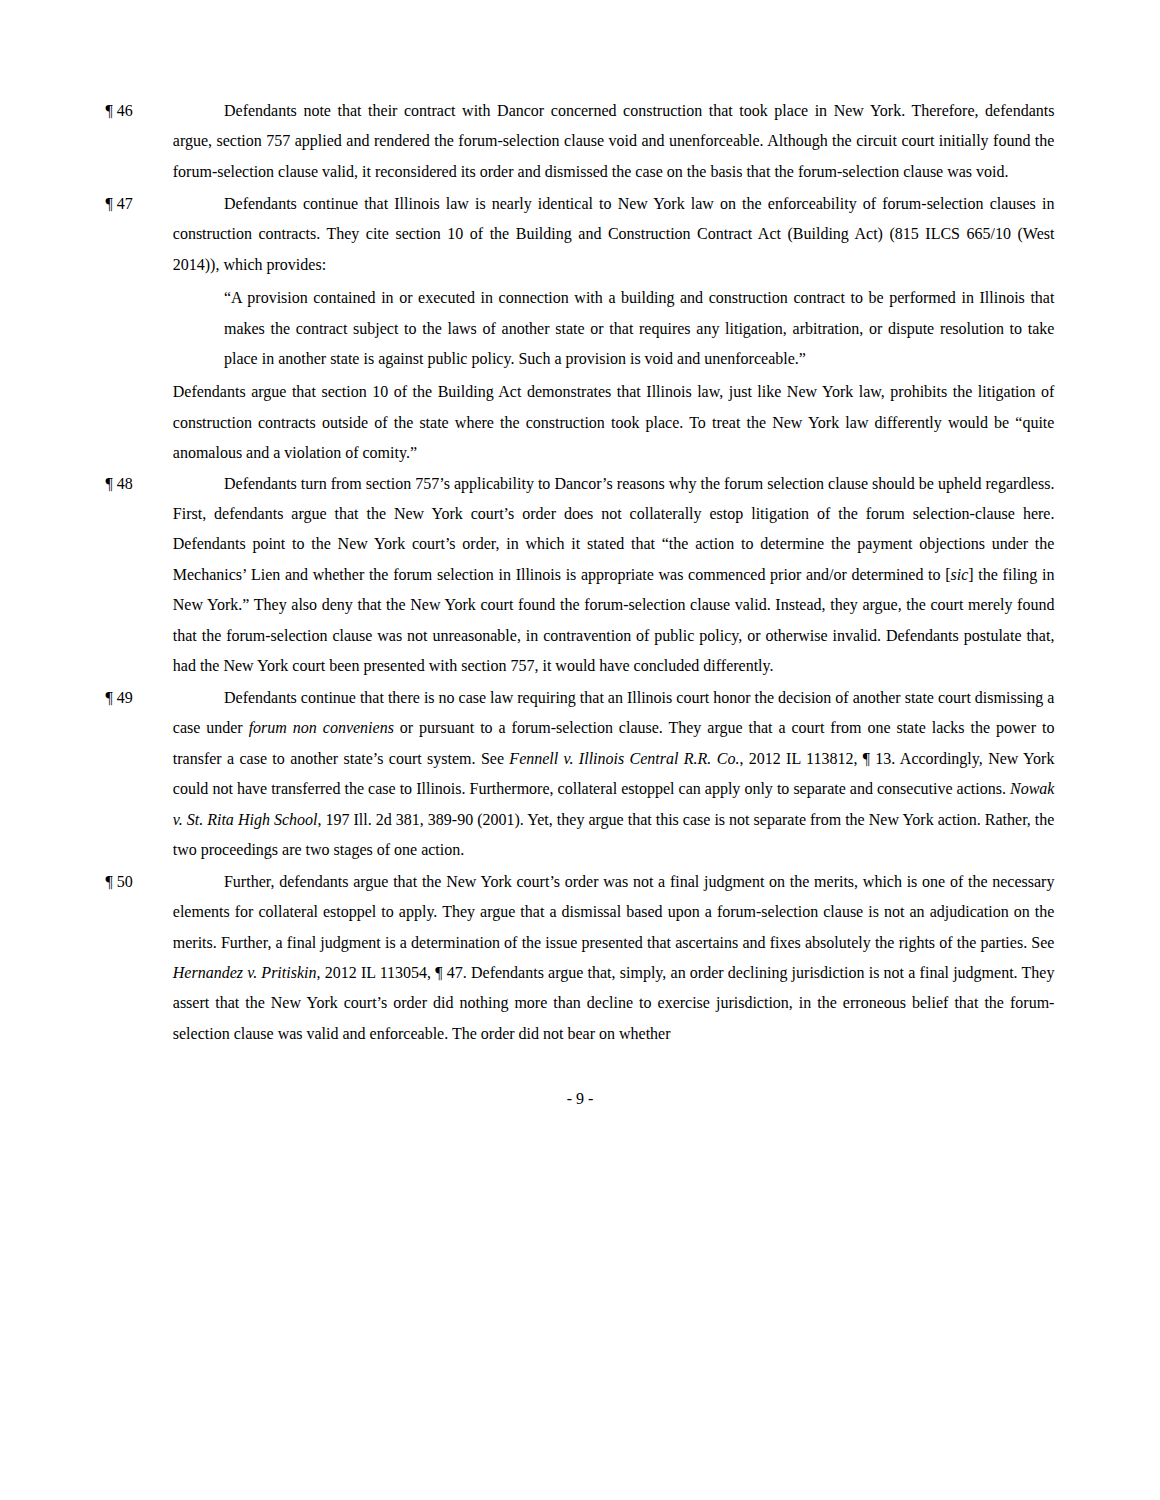¶ 46
Defendants note that their contract with Dancor concerned construction that took place in New York. Therefore, defendants argue, section 757 applied and rendered the forum-selection clause void and unenforceable. Although the circuit court initially found the forum-selection clause valid, it reconsidered its order and dismissed the case on the basis that the forum-selection clause was void.
¶ 47
Defendants continue that Illinois law is nearly identical to New York law on the enforceability of forum-selection clauses in construction contracts. They cite section 10 of the Building and Construction Contract Act (Building Act) (815 ILCS 665/10 (West 2014)), which provides:
“A provision contained in or executed in connection with a building and construction contract to be performed in Illinois that makes the contract subject to the laws of another state or that requires any litigation, arbitration, or dispute resolution to take place in another state is against public policy. Such a provision is void and unenforceable.”
Defendants argue that section 10 of the Building Act demonstrates that Illinois law, just like New York law, prohibits the litigation of construction contracts outside of the state where the construction took place. To treat the New York law differently would be “quite anomalous and a violation of comity.”
¶ 48
Defendants turn from section 757’s applicability to Dancor’s reasons why the forum selection clause should be upheld regardless. First, defendants argue that the New York court’s order does not collaterally estop litigation of the forum selection-clause here. Defendants point to the New York court’s order, in which it stated that “the action to determine the payment objections under the Mechanics’ Lien and whether the forum selection in Illinois is appropriate was commenced prior and/or determined to [sic] the filing in New York.” They also deny that the New York court found the forum-selection clause valid. Instead, they argue, the court merely found that the forum-selection clause was not unreasonable, in contravention of public policy, or otherwise invalid. Defendants postulate that, had the New York court been presented with section 757, it would have concluded differently.
¶ 49
Defendants continue that there is no case law requiring that an Illinois court honor the decision of another state court dismissing a case under forum non conveniens or pursuant to a forum-selection clause. They argue that a court from one state lacks the power to transfer a case to another state’s court system. See Fennell v. Illinois Central R.R. Co., 2012 IL 113812, ¶ 13. Accordingly, New York could not have transferred the case to Illinois. Furthermore, collateral estoppel can apply only to separate and consecutive actions. Nowak v. St. Rita High School, 197 Ill. 2d 381, 389-90 (2001). Yet, they argue that this case is not separate from the New York action. Rather, the two proceedings are two stages of one action.
¶ 50
Further, defendants argue that the New York court’s order was not a final judgment on the merits, which is one of the necessary elements for collateral estoppel to apply. They argue that a dismissal based upon a forum-selection clause is not an adjudication on the merits. Further, a final judgment is a determination of the issue presented that ascertains and fixes absolutely the rights of the parties. See Hernandez v. Pritiskin, 2012 IL 113054, ¶ 47. Defendants argue that, simply, an order declining jurisdiction is not a final judgment. They assert that the New York court’s order did nothing more than decline to exercise jurisdiction, in the erroneous belief that the forum-selection clause was valid and enforceable. The order did not bear on whether
- 9 -